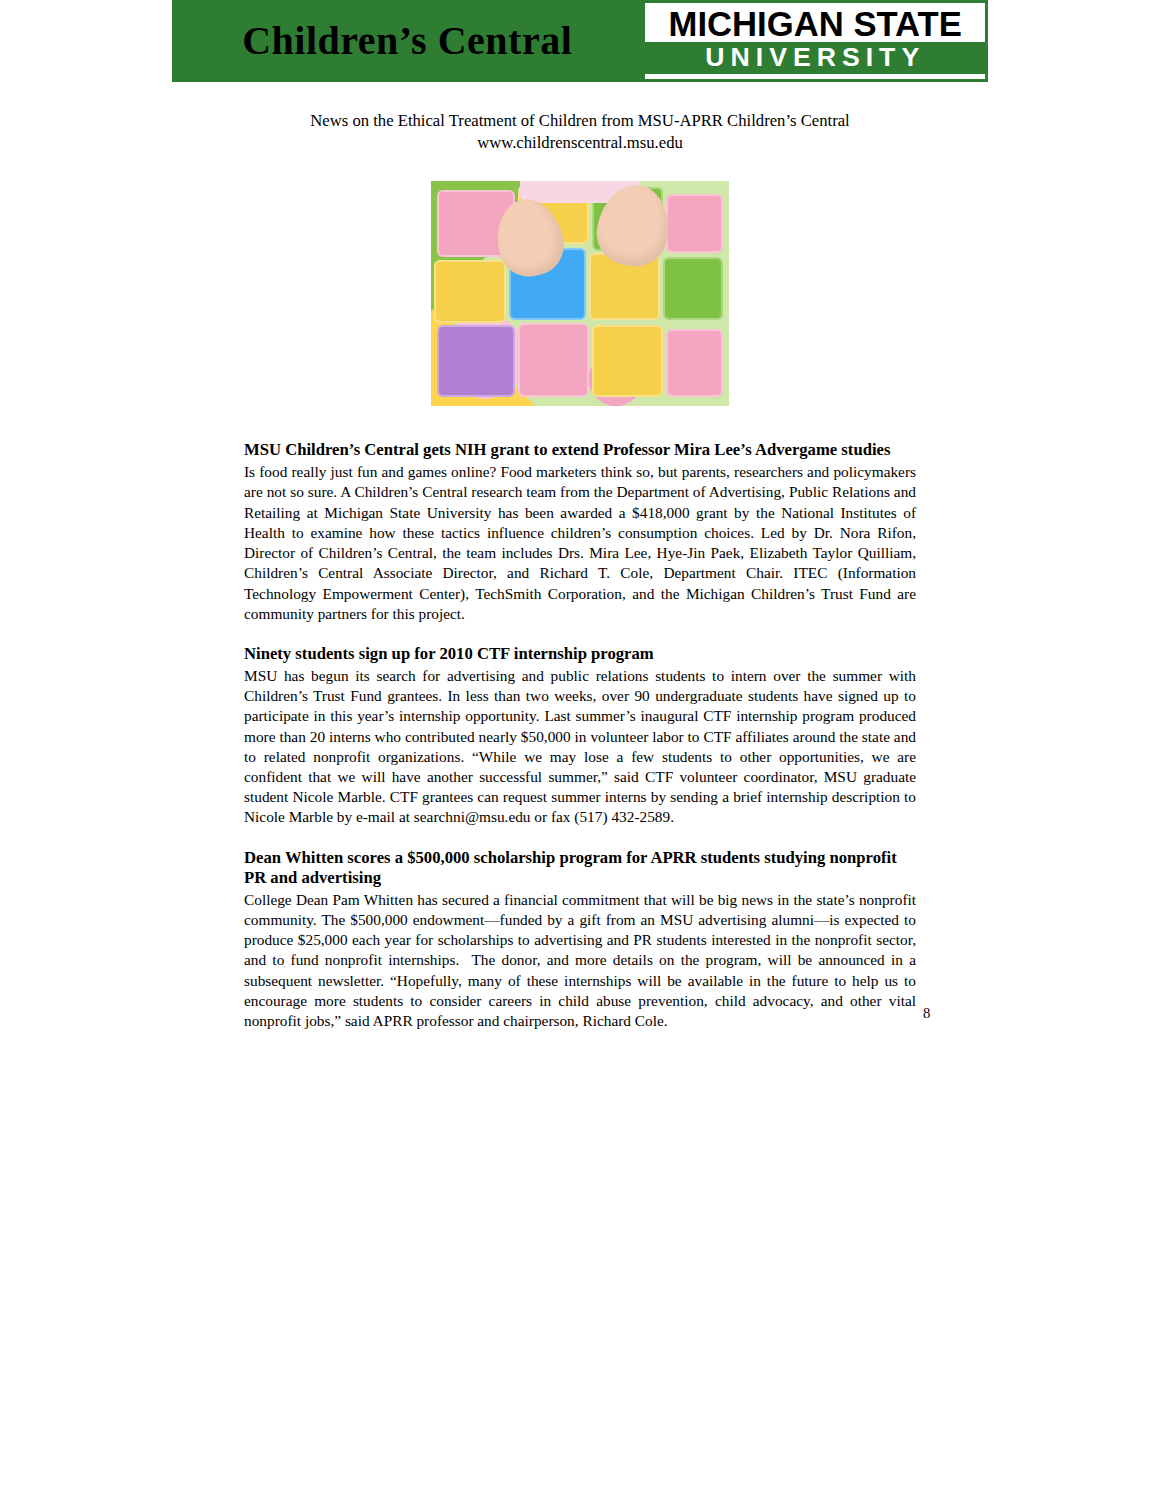Children’s Central
MICHIGAN STATE
UNIVERSITY
News on the Ethical Treatment of Children from MSU-APRR Children’s Central
www.childrenscentral.msu.edu
MSU Children’s Central gets NIH grant to extend Professor Mira Lee’s Advergame studies
Is food really just fun and games online? Food marketers think so, but parents, researchers and policymakers are not so sure. A Children’s Central research team from the Department of Advertising, Public Relations and Retailing at Michigan State University has been awarded a $418,000 grant by the National Institutes of Health to examine how these tactics influence children’s consumption choices. Led by Dr. Nora Rifon, Director of Children’s Central, the team includes Drs. Mira Lee, Hye-Jin Paek, Elizabeth Taylor Quilliam, Children’s Central Associate Director, and Richard T. Cole, Department Chair. ITEC (Information Technology Empowerment Center), TechSmith Corporation, and the Michigan Children’s Trust Fund are community partners for this project.
Ninety students sign up for 2010 CTF internship program
MSU has begun its search for advertising and public relations students to intern over the summer with Children’s Trust Fund grantees. In less than two weeks, over 90 undergraduate students have signed up to participate in this year’s internship opportunity. Last summer’s inaugural CTF internship program produced more than 20 interns who contributed nearly $50,000 in volunteer labor to CTF affiliates around the state and to related nonprofit organizations. “While we may lose a few students to other opportunities, we are confident that we will have another successful summer,” said CTF volunteer coordinator, MSU graduate student Nicole Marble. CTF grantees can request summer interns by sending a brief internship description to Nicole Marble by e-mail at searchni@msu.edu or fax (517) 432-2589.
Dean Whitten scores a $500,000 scholarship program for APRR students studying nonprofit PR and advertising
College Dean Pam Whitten has secured a financial commitment that will be big news in the state’s nonprofit community. The $500,000 endowment—funded by a gift from an MSU advertising alumni—is expected to produce $25,000 each year for scholarships to advertising and PR students interested in the nonprofit sector, and to fund nonprofit internships. The donor, and more details on the program, will be announced in a subsequent newsletter. “Hopefully, many of these internships will be available in the future to help us to encourage more students to consider careers in child abuse prevention, child advocacy, and other vital nonprofit jobs,” said APRR professor and chairperson, Richard Cole.
8